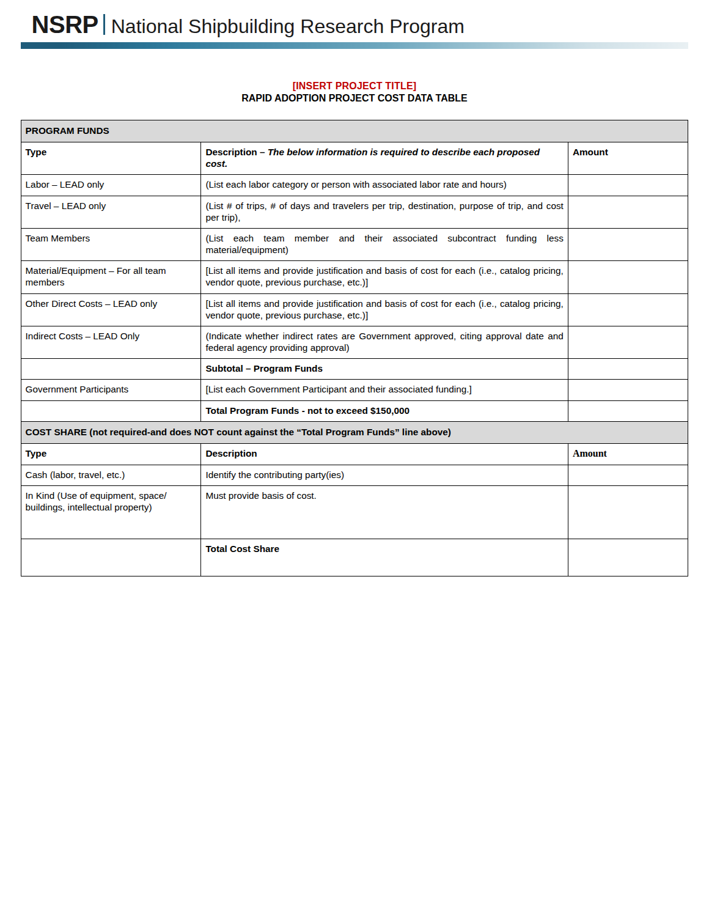NSRP National Shipbuilding Research Program
[INSERT PROJECT TITLE]
RAPID ADOPTION PROJECT COST DATA TABLE
| PROGRAM FUNDS |
| Type | Description – The below information is required to describe each proposed cost. | Amount |
| Labor – LEAD only | (List each labor category or person with associated labor rate and hours) | |
| Travel – LEAD only | (List # of trips, # of days and travelers per trip, destination, purpose of trip, and cost per trip), | |
| Team Members | (List each team member and their associated subcontract funding less material/equipment) | |
| Material/Equipment – For all team members | [List all items and provide justification and basis of cost for each (i.e., catalog pricing, vendor quote, previous purchase, etc.)] | |
| Other Direct Costs – LEAD only | [List all items and provide justification and basis of cost for each (i.e., catalog pricing, vendor quote, previous purchase, etc.)] | |
| Indirect Costs – LEAD Only | (Indicate whether indirect rates are Government approved, citing approval date and federal agency providing approval) | |
| | Subtotal – Program Funds | |
| Government Participants | [List each Government Participant and their associated funding.] | |
| | Total Program Funds - not to exceed $150,000 | |
| COST SHARE (not required-and does NOT count against the “Total Program Funds” line above) |
| Type | Description | Amount |
| Cash (labor, travel, etc.) | Identify the contributing party(ies) | |
| In Kind (Use of equipment, space/ buildings, intellectual property) | Must provide basis of cost. | |
| | Total Cost Share | |